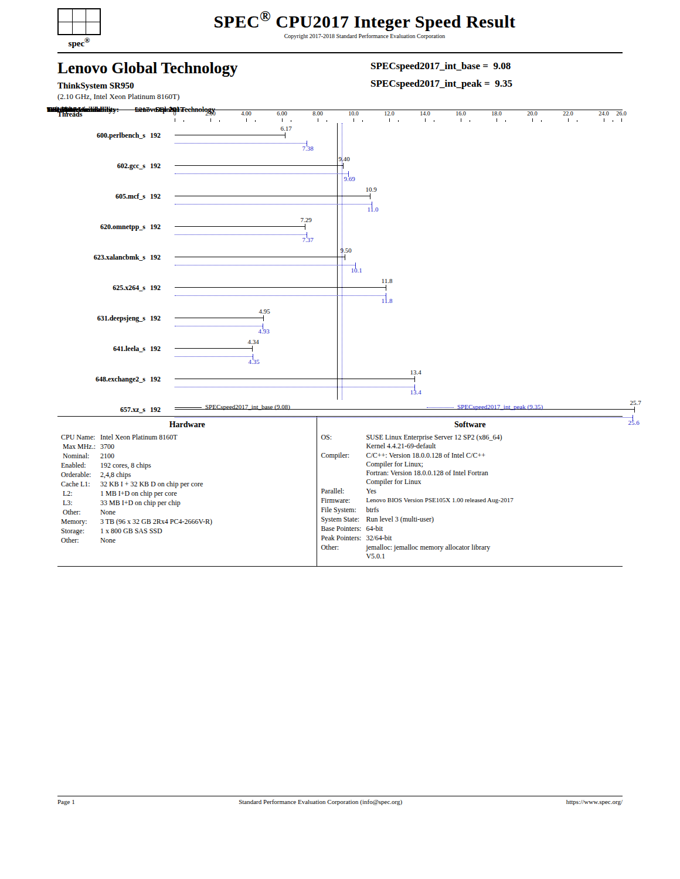spec®
SPEC® CPU2017 Integer Speed Result
Copyright 2017-2018 Standard Performance Evaluation Corporation
Lenovo Global Technology
ThinkSystem SR950
(2.10 GHz, Intel Xeon Platinum 8160T)
SPECspeed2017_int_base = 9.08
SPECspeed2017_int_peak = 9.35
CPU2017 License:
9017
Test Sponsor:
Lenovo Global Technology
Tested by:
Lenovo Global Technology
Test Date:
Dec-2017
Hardware Availability:
Sep-2017
Software Availability:
Sep-2017
Threads
0
2.00
4.00
6.00
8.00
10.0
12.0
14.0
16.0
18.0
20.0
22.0
24.0
26.0
600.perlbench_s
192
6.17
7.38
602.gcc_s
192
9.40
9.69
605.mcf_s
192
10.9
11.0
620.omnetpp_s
192
7.29
7.37
623.xalancbmk_s
192
9.50
10.1
625.x264_s
192
11.8
11.8
631.deepsjeng_s
192
4.95
4.93
641.leela_s
192
4.34
4.35
648.exchange2_s
192
13.4
13.4
657.xz_s
192
25.7
25.6
SPECspeed2017_int_base (9.08)
SPECspeed2017_int_peak (9.35)
Hardware
| CPU Name: | Intel Xeon Platinum 8160T |
| Max MHz.: | 3700 |
| Nominal: | 2100 |
| Enabled: | 192 cores, 8 chips |
| Orderable: | 2,4,8 chips |
| Cache L1: | 32 KB I + 32 KB D on chip per core |
| L2: | 1 MB I+D on chip per core |
| L3: | 33 MB I+D on chip per chip |
| Other: | None |
| Memory: | 3 TB (96 x 32 GB 2Rx4 PC4-2666V-R) |
| Storage: | 1 x 800 GB SAS SSD |
| Other: | None |
Software
| OS: | SUSE Linux Enterprise Server 12 SP2 (x86_64) Kernel 4.4.21-69-default |
| Compiler: | C/C++: Version 18.0.0.128 of Intel C/C++ Compiler for Linux; Fortran: Version 18.0.0.128 of Intel Fortran Compiler for Linux |
| Parallel: | Yes |
| Firmware: | Lenovo BIOS Version PSE105X 1.00 released Aug-2017 |
| File System: | btrfs |
| System State: | Run level 3 (multi-user) |
| Base Pointers: | 64-bit |
| Peak Pointers: | 32/64-bit |
| Other: | jemalloc: jemalloc memory allocator library V5.0.1 |
Page 1
Standard Performance Evaluation Corporation (info@spec.org)
https://www.spec.org/